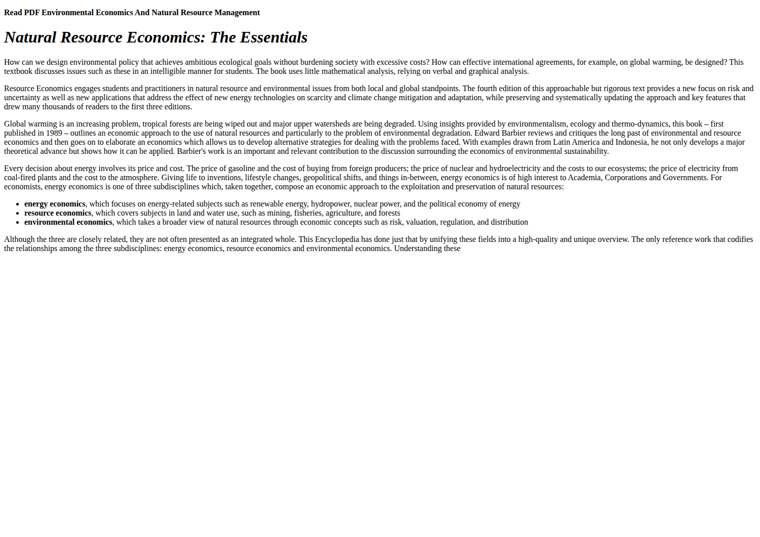Read PDF Environmental Economics And Natural Resource Management
Natural Resource Economics: The Essentials
How can we design environmental policy that achieves ambitious ecological goals without burdening society with excessive costs? How can effective international agreements, for example, on global warming, be designed? This textbook discusses issues such as these in an intelligible manner for students. The book uses little mathematical analysis, relying on verbal and graphical analysis.
Resource Economics engages students and practitioners in natural resource and environmental issues from both local and global standpoints. The fourth edition of this approachable but rigorous text provides a new focus on risk and uncertainty as well as new applications that address the effect of new energy technologies on scarcity and climate change mitigation and adaptation, while preserving and systematically updating the approach and key features that drew many thousands of readers to the first three editions.
Global warming is an increasing problem, tropical forests are being wiped out and major upper watersheds are being degraded. Using insights provided by environmentalism, ecology and thermo-dynamics, this book – first published in 1989 – outlines an economic approach to the use of natural resources and particularly to the problem of environmental degradation. Edward Barbier reviews and critiques the long past of environmental and resource economics and then goes on to elaborate an economics which allows us to develop alternative strategies for dealing with the problems faced. With examples drawn from Latin America and Indonesia, he not only develops a major theoretical advance but shows how it can be applied. Barbier's work is an important and relevant contribution to the discussion surrounding the economics of environmental sustainability.
Every decision about energy involves its price and cost. The price of gasoline and the cost of buying from foreign producers; the price of nuclear and hydroelectricity and the costs to our ecosystems; the price of electricity from coal-fired plants and the cost to the atmosphere. Giving life to inventions, lifestyle changes, geopolitical shifts, and things in-between, energy economics is of high interest to Academia, Corporations and Governments. For economists, energy economics is one of three subdisciplines which, taken together, compose an economic approach to the exploitation and preservation of natural resources:
energy economics, which focuses on energy-related subjects such as renewable energy, hydropower, nuclear power, and the political economy of energy
resource economics, which covers subjects in land and water use, such as mining, fisheries, agriculture, and forests
environmental economics, which takes a broader view of natural resources through economic concepts such as risk, valuation, regulation, and distribution
Although the three are closely related, they are not often presented as an integrated whole. This Encyclopedia has done just that by unifying these fields into a high-quality and unique overview. The only reference work that codifies the relationships among the three subdisciplines: energy economics, resource economics and environmental economics. Understanding these